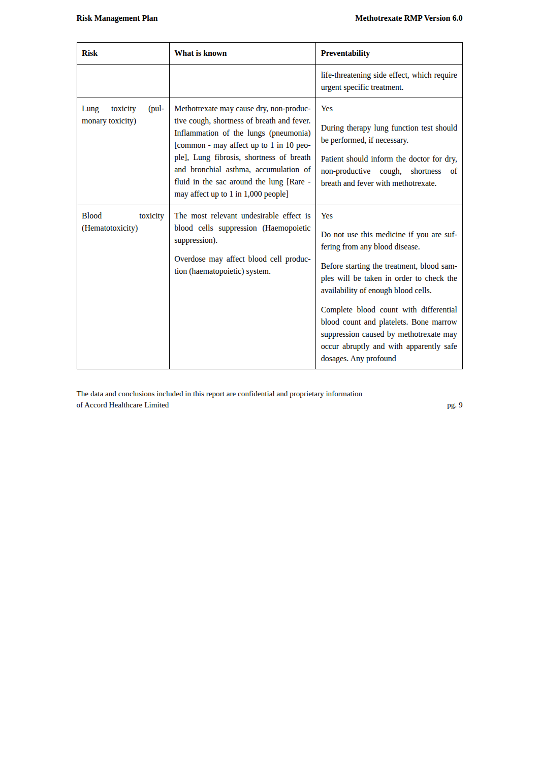Risk Management Plan Methotrexate RMP Version 6.0
| Risk | What is known | Preventability |
| --- | --- | --- |
| | | life-threatening side effect, which require urgent specific treatment. |
| Lung toxicity (pulmonary toxicity) | Methotrexate may cause dry, non-productive cough, shortness of breath and fever. Inflammation of the lungs (pneumonia) [common - may affect up to 1 in 10 people], Lung fibrosis, shortness of breath and bronchial asthma, accumulation of fluid in the sac around the lung [Rare - may affect up to 1 in 1,000 people] | Yes During therapy lung function test should be performed, if necessary. Patient should inform the doctor for dry, non-productive cough, shortness of breath and fever with methotrexate. |
| Blood toxicity (Hematotoxicity) | The most relevant undesirable effect is blood cells suppression (Haemopoietic suppression). Overdose may affect blood cell production (haematopoietic) system. | Yes Do not use this medicine if you are suffering from any blood disease. Before starting the treatment, blood samples will be taken in order to check the availability of enough blood cells. Complete blood count with differential blood count and platelets. Bone marrow suppression caused by methotrexate may occur abruptly and with apparently safe dosages. Any profound |
The data and conclusions included in this report are confidential and proprietary information
of Accord Healthcare Limited pg. 9